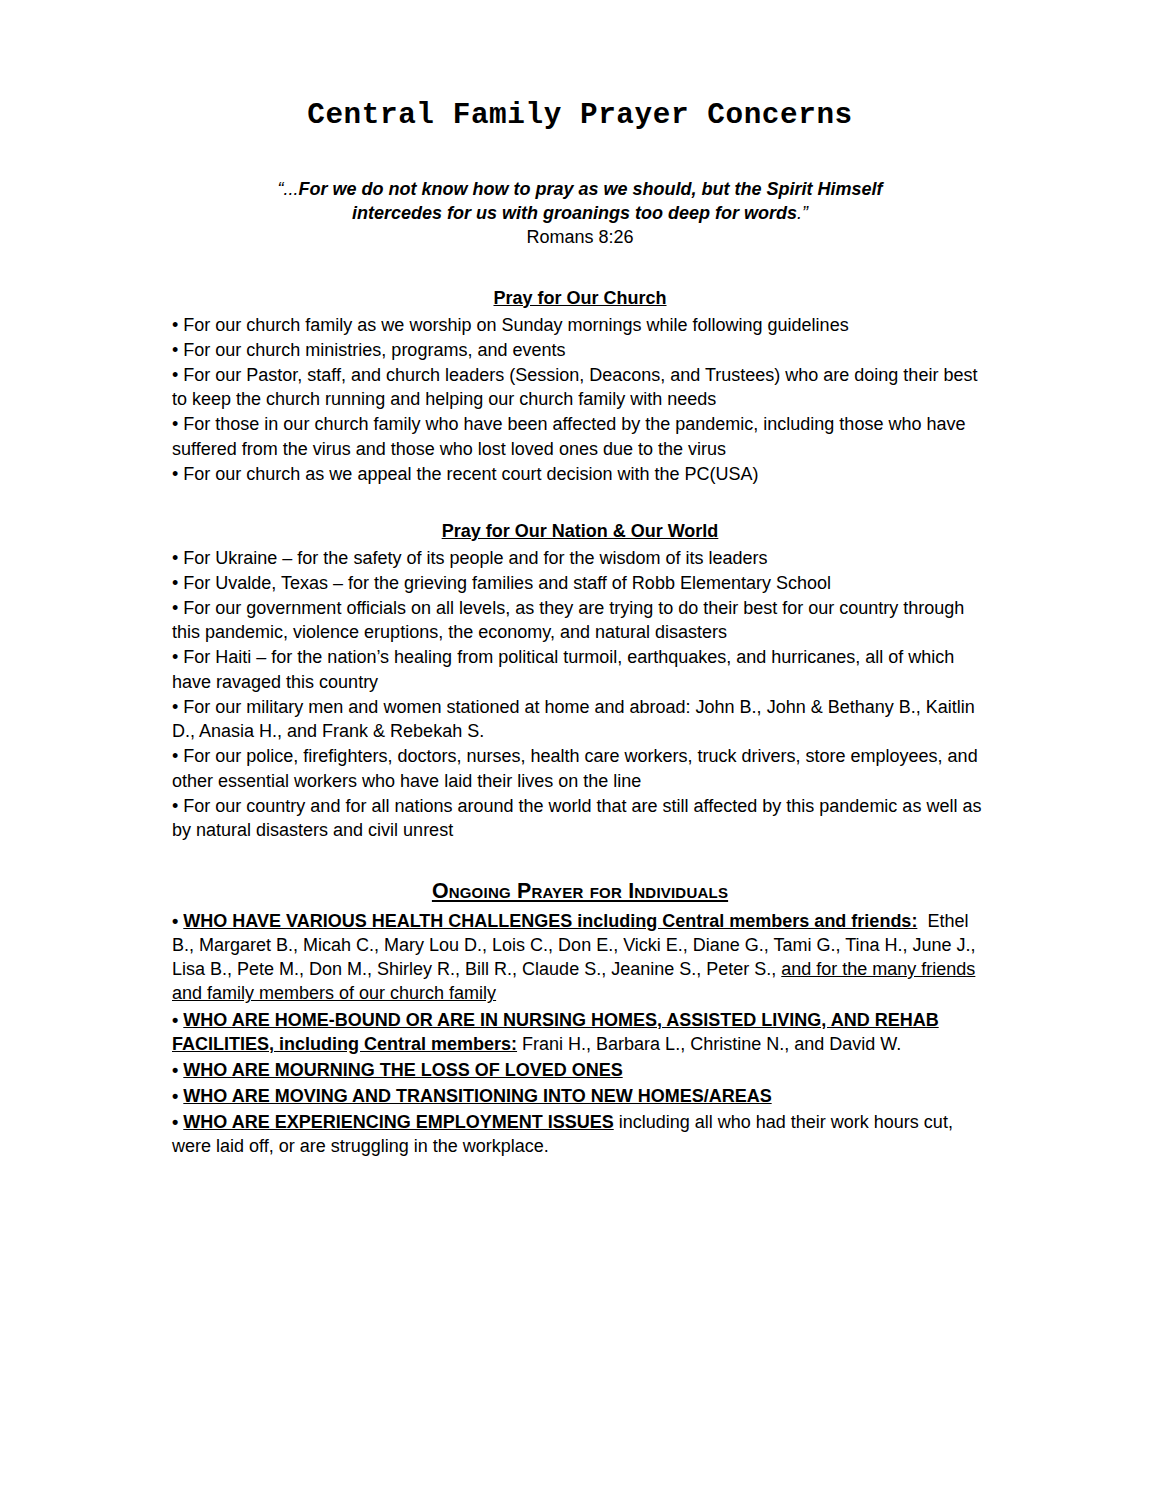Central Family Prayer Concerns
“... For we do not know how to pray as we should, but the Spirit Himself intercedes for us with groanings too deep for words.”
Romans 8:26
Pray for Our Church
For our church family as we worship on Sunday mornings while following guidelines
For our church ministries, programs, and events
For our Pastor, staff, and church leaders (Session, Deacons, and Trustees) who are doing their best to keep the church running and helping our church family with needs
For those in our church family who have been affected by the pandemic, including those who have suffered from the virus and those who lost loved ones due to the virus
For our church as we appeal the recent court decision with the PC(USA)
Pray for Our Nation & Our World
For Ukraine – for the safety of its people and for the wisdom of its leaders
For Uvalde, Texas – for the grieving families and staff of Robb Elementary School
For our government officials on all levels, as they are trying to do their best for our country through this pandemic, violence eruptions, the economy, and natural disasters
For Haiti – for the nation’s healing from political turmoil, earthquakes, and hurricanes, all of which have ravaged this country
For our military men and women stationed at home and abroad: John B., John & Bethany B., Kaitlin D., Anasia H., and Frank & Rebekah S.
For our police, firefighters, doctors, nurses, health care workers, truck drivers, store employees, and other essential workers who have laid their lives on the line
For our country and for all nations around the world that are still affected by this pandemic as well as by natural disasters and civil unrest
Ongoing Prayer for Individuals
WHO HAVE VARIOUS HEALTH CHALLENGES including Central members and friends: Ethel B., Margaret B., Micah C., Mary Lou D., Lois C., Don E., Vicki E., Diane G., Tami G., Tina H., June J., Lisa B., Pete M., Don M., Shirley R., Bill R., Claude S., Jeanine S., Peter S., and for the many friends and family members of our church family
WHO ARE HOME-BOUND OR ARE IN NURSING HOMES, ASSISTED LIVING, AND REHAB FACILITIES, including Central members: Frani H., Barbara L., Christine N., and David W.
WHO ARE MOURNING THE LOSS OF LOVED ONES
WHO ARE MOVING AND TRANSITIONING INTO NEW HOMES/AREAS
WHO ARE EXPERIENCING EMPLOYMENT ISSUES including all who had their work hours cut, were laid off, or are struggling in the workplace.